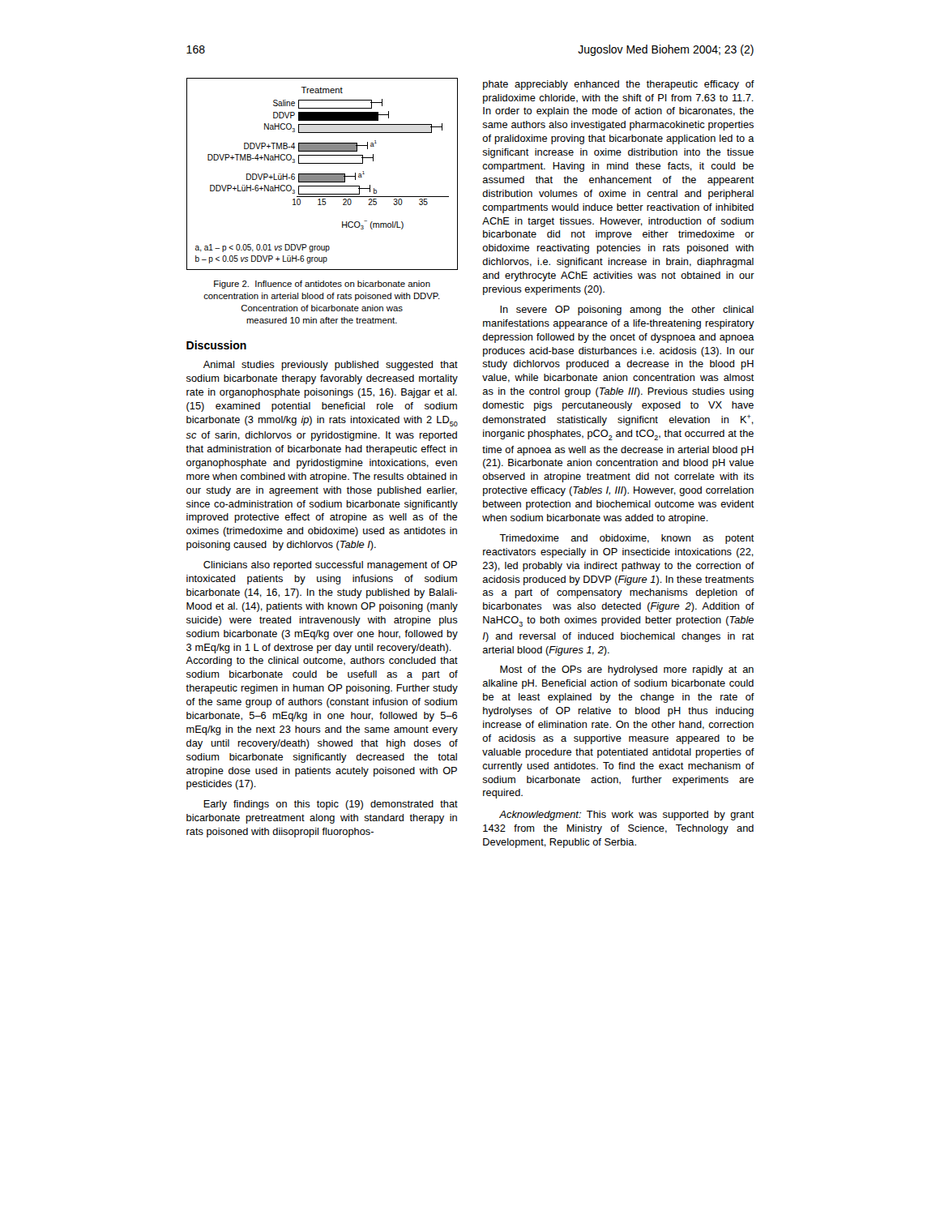168
Jugoslov Med Biohem 2004; 23 (2)
Treatment
Saline
DDVP
NaHCO3
DDVP+TMB‑4
a1
DDVP+TMB‑4+NaHCO3
DDVP+LüH‑6
a1
DDVP+LüH‑6+NaHCO3
b
10 15 20 25 30 35
HCO3− (mmol/L)
a, a1 – p < 0.05, 0.01 vs DDVP group
b – p < 0.05 vs DDVP + LüH‑6 group
Figure 2. Influence of antidotes on bicarbonate anion concentration in arterial blood of rats poisoned with DDVP. Concentration of bicarbonate anion was
measured 10 min after the treatment.
Discussion
Animal studies previously published suggested that sodium bicarbonate therapy favorably decreased mortality rate in organophosphate poisonings (15, 16). Bajgar et al. (15) examined potential beneficial role of sodium bicarbonate (3 mmol/kg ip) in rats intoxicated with 2 LD50 sc of sarin, dichlorvos or pyridostigmine. It was reported that administration of bicarbonate had therapeutic effect in organophosphate and pyridostigmine intoxications, even more when combined with atropine. The results obtained in our study are in agreement with those published earlier, since co-administration of sodium bicarbonate significantly improved protective effect of atropine as well as of the oximes (trimedoxime and obidoxime) used as antidotes in poisoning caused by dichlorvos (Table I).
Clinicians also reported successful management of OP intoxicated patients by using infusions of sodium bicarbonate (14, 16, 17). In the study published by Balali-Mood et al. (14), patients with known OP poisoning (manly suicide) were treated intravenously with atropine plus sodium bicarbonate (3 mEq/kg over one hour, followed by 3 mEq/kg in 1 L of dextrose per day until recovery/death). According to the clinical outcome, authors concluded that sodium bicarbonate could be usefull as a part of therapeutic regimen in human OP poisoning. Further study of the same group of authors (constant infusion of sodium bicarbonate, 5–6 mEq/kg in one hour, followed by 5–6 mEq/kg in the next 23 hours and the same amount every day until recovery/death) showed that high doses of sodium bicarbonate significantly decreased the total atropine dose used in patients acutely poisoned with OP pesticides (17).
Early findings on this topic (19) demonstrated that bicarbonate pretreatment along with standard therapy in rats poisoned with diisopropil fluorophos-
phate appreciably enhanced the therapeutic efficacy of pralidoxime chloride, with the shift of PI from 7.63 to 11.7. In order to explain the mode of action of bicaronates, the same authors also investigated pharmacokinetic properties of pralidoxime proving that bicarbonate application led to a significant increase in oxime distribution into the tissue compartment. Having in mind these facts, it could be assumed that the enhancement of the appearent distribution volumes of oxime in central and peripheral compartments would induce better reactivation of inhibited AChE in target tissues. However, introduction of sodium bicarbonate did not improve either trimedoxime or obidoxime reactivating potencies in rats poisoned with dichlorvos, i.e. significant increase in brain, diaphragmal and erythrocyte AChE activities was not obtained in our previous experiments (20).
In severe OP poisoning among the other clinical manifestations appearance of a life-threatening respiratory depression followed by the oncet of dyspnoea and apnoea produces acid-base disturbances i.e. acidosis (13). In our study dichlorvos produced a decrease in the blood pH value, while bicarbonate anion concentration was almost as in the control group (Table III). Previous studies using domestic pigs percutaneously exposed to VX have demonstrated statistically significnt elevation in K+, inorganic phosphates, pCO2 and tCO2, that occurred at the time of apnoea as well as the decrease in arterial blood pH (21). Bicarbonate anion concentration and blood pH value observed in atropine treatment did not correlate with its protective efficacy (Tables I, III). However, good correlation between protection and biochemical outcome was evident when sodium bicarbonate was added to atropine.
Trimedoxime and obidoxime, known as potent reactivators especially in OP insecticide intoxications (22, 23), led probably via indirect pathway to the correction of acidosis produced by DDVP (Figure 1). In these treatments as a part of compensatory mechanisms depletion of bicarbonates was also detected (Figure 2). Addition of NaHCO3 to both oximes provided better protection (Table I) and reversal of induced biochemical changes in rat arterial blood (Figures 1, 2).
Most of the OPs are hydrolysed more rapidly at an alkaline pH. Beneficial action of sodium bicarbonate could be at least explained by the change in the rate of hydrolyses of OP relative to blood pH thus inducing increase of elimination rate. On the other hand, correction of acidosis as a supportive measure appeared to be valuable procedure that potentiated antidotal properties of currently used antidotes. To find the exact mechanism of sodium bicarbonate action, further experiments are required.
Acknowledgment: This work was supported by grant 1432 from the Ministry of Science, Technology and Development, Republic of Serbia.